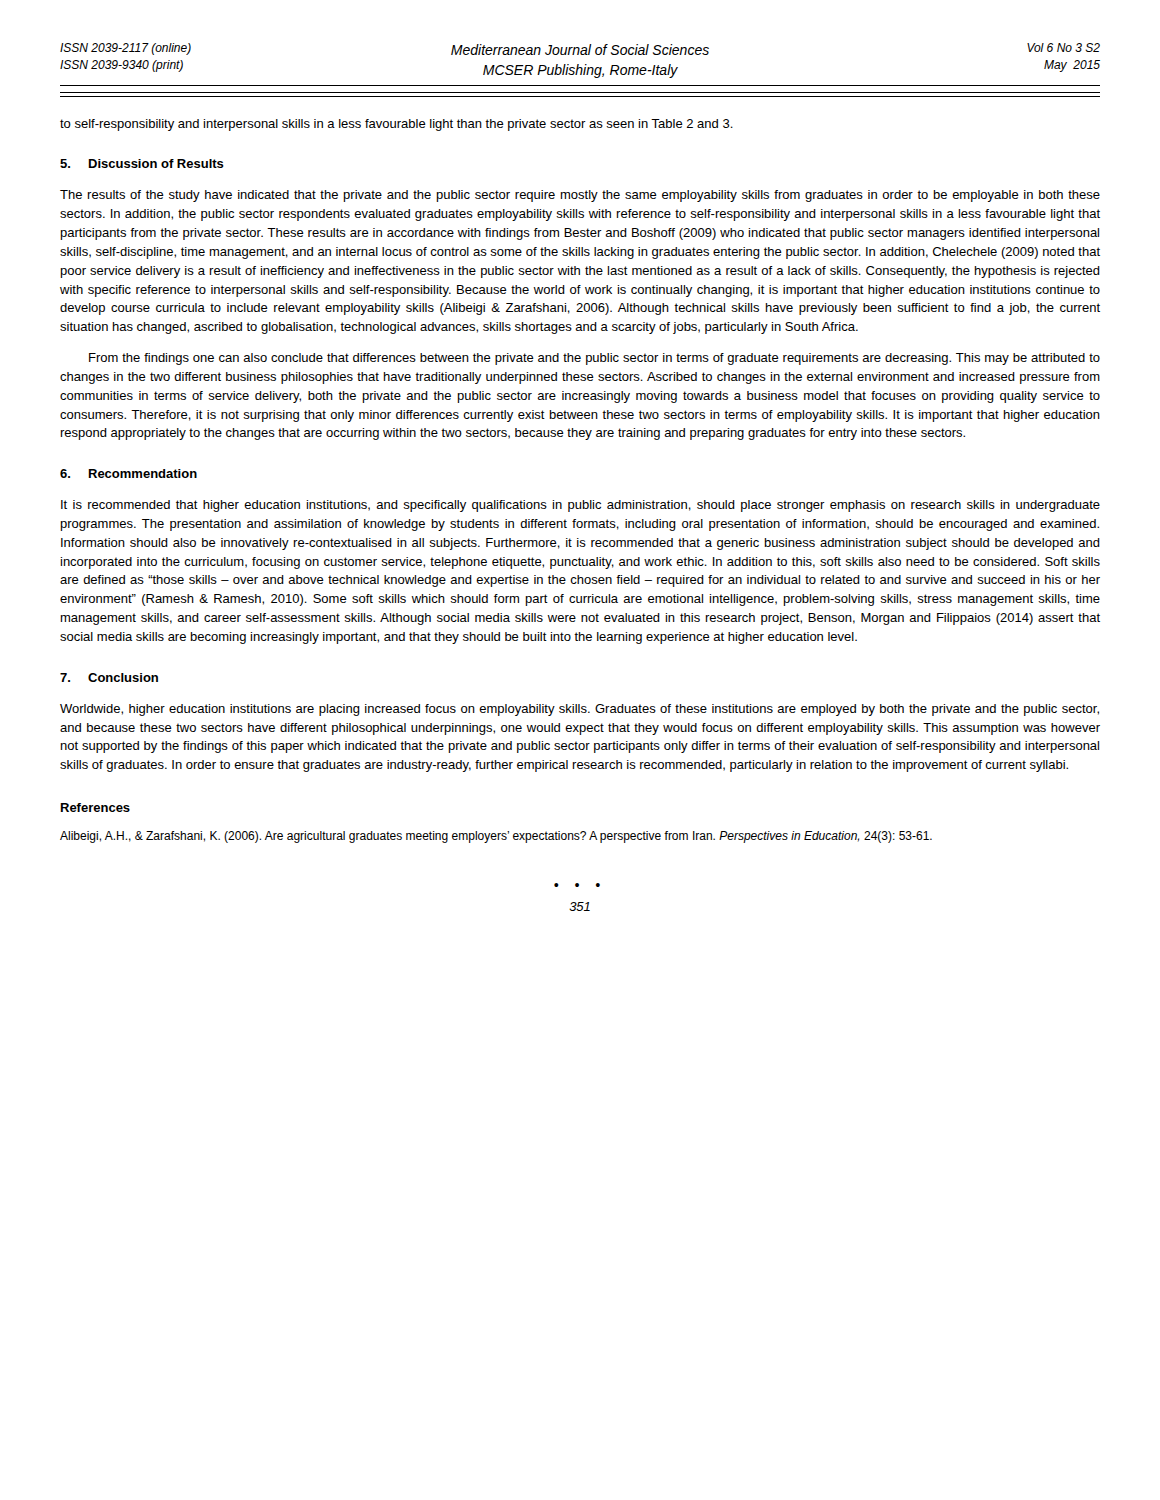| ISSN 2039-2117 (online) ISSN 2039-9340 (print) | Mediterranean Journal of Social Sciences MCSER Publishing, Rome-Italy | Vol 6 No 3 S2 May 2015 |
to self-responsibility and interpersonal skills in a less favourable light than the private sector as seen in Table 2 and 3.
5. Discussion of Results
The results of the study have indicated that the private and the public sector require mostly the same employability skills from graduates in order to be employable in both these sectors. In addition, the public sector respondents evaluated graduates employability skills with reference to self-responsibility and interpersonal skills in a less favourable light that participants from the private sector. These results are in accordance with findings from Bester and Boshoff (2009) who indicated that public sector managers identified interpersonal skills, self-discipline, time management, and an internal locus of control as some of the skills lacking in graduates entering the public sector. In addition, Chelechele (2009) noted that poor service delivery is a result of inefficiency and ineffectiveness in the public sector with the last mentioned as a result of a lack of skills. Consequently, the hypothesis is rejected with specific reference to interpersonal skills and self-responsibility. Because the world of work is continually changing, it is important that higher education institutions continue to develop course curricula to include relevant employability skills (Alibeigi & Zarafshani, 2006). Although technical skills have previously been sufficient to find a job, the current situation has changed, ascribed to globalisation, technological advances, skills shortages and a scarcity of jobs, particularly in South Africa.
From the findings one can also conclude that differences between the private and the public sector in terms of graduate requirements are decreasing. This may be attributed to changes in the two different business philosophies that have traditionally underpinned these sectors. Ascribed to changes in the external environment and increased pressure from communities in terms of service delivery, both the private and the public sector are increasingly moving towards a business model that focuses on providing quality service to consumers. Therefore, it is not surprising that only minor differences currently exist between these two sectors in terms of employability skills. It is important that higher education respond appropriately to the changes that are occurring within the two sectors, because they are training and preparing graduates for entry into these sectors.
6. Recommendation
It is recommended that higher education institutions, and specifically qualifications in public administration, should place stronger emphasis on research skills in undergraduate programmes. The presentation and assimilation of knowledge by students in different formats, including oral presentation of information, should be encouraged and examined. Information should also be innovatively re-contextualised in all subjects. Furthermore, it is recommended that a generic business administration subject should be developed and incorporated into the curriculum, focusing on customer service, telephone etiquette, punctuality, and work ethic. In addition to this, soft skills also need to be considered. Soft skills are defined as “those skills – over and above technical knowledge and expertise in the chosen field – required for an individual to related to and survive and succeed in his or her environment” (Ramesh & Ramesh, 2010). Some soft skills which should form part of curricula are emotional intelligence, problem-solving skills, stress management skills, time management skills, and career self-assessment skills. Although social media skills were not evaluated in this research project, Benson, Morgan and Filippaios (2014) assert that social media skills are becoming increasingly important, and that they should be built into the learning experience at higher education level.
7. Conclusion
Worldwide, higher education institutions are placing increased focus on employability skills. Graduates of these institutions are employed by both the private and the public sector, and because these two sectors have different philosophical underpinnings, one would expect that they would focus on different employability skills. This assumption was however not supported by the findings of this paper which indicated that the private and public sector participants only differ in terms of their evaluation of self-responsibility and interpersonal skills of graduates. In order to ensure that graduates are industry-ready, further empirical research is recommended, particularly in relation to the improvement of current syllabi.
References
Alibeigi, A.H., & Zarafshani, K. (2006). Are agricultural graduates meeting employers’ expectations? A perspective from Iran. Perspectives in Education, 24(3): 53-61.
• • •
351